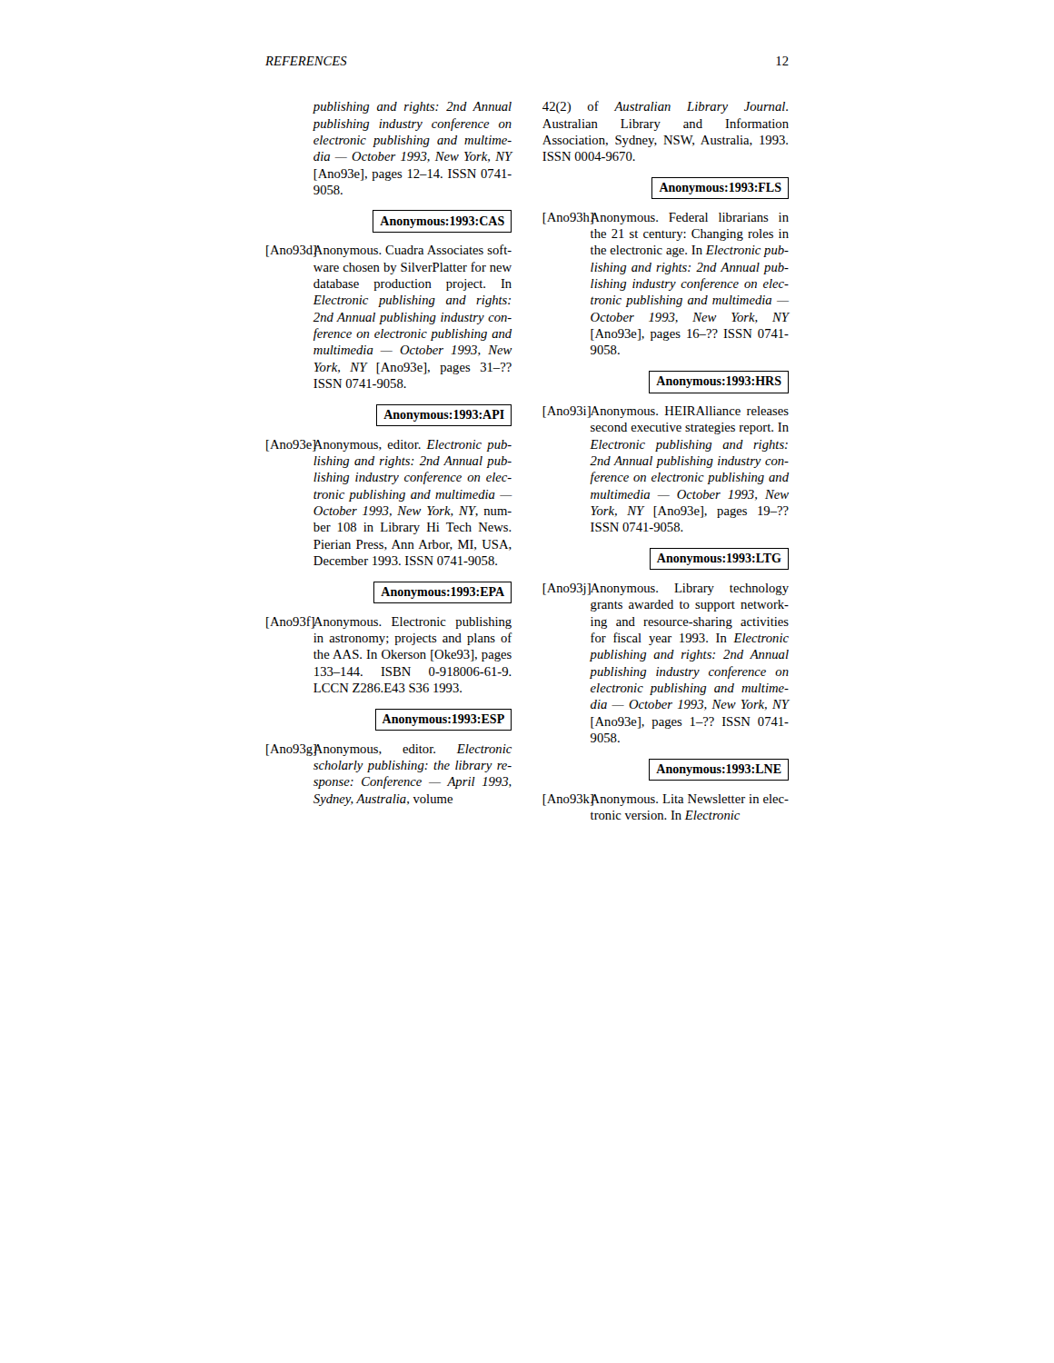REFERENCES 12
publishing and rights: 2nd Annual publishing industry conference on electronic publishing and multimedia — October 1993, New York, NY [Ano93e], pages 12–14. ISSN 0741-9058.
Anonymous:1993:CAS
[Ano93d]
Anonymous. Cuadra Associates software chosen by SilverPlatter for new database production project. In Electronic publishing and rights: 2nd Annual publishing industry conference on electronic publishing and multimedia — October 1993, New York, NY [Ano93e], pages 31–?? ISSN 0741-9058.
Anonymous:1993:API
[Ano93e]
Anonymous, editor. Electronic publishing and rights: 2nd Annual publishing industry conference on electronic publishing and multimedia — October 1993, New York, NY, number 108 in Library Hi Tech News. Pierian Press, Ann Arbor, MI, USA, December 1993. ISSN 0741-9058.
Anonymous:1993:EPA
[Ano93f]
Anonymous. Electronic publishing in astronomy; projects and plans of the AAS. In Okerson [Oke93], pages 133–144. ISBN 0-918006-61-9. LCCN Z286.E43 S36 1993.
Anonymous:1993:ESP
[Ano93g]
Anonymous, editor. Electronic scholarly publishing: the library response: Conference — April 1993, Sydney, Australia, volume
42(2) of Australian Library Journal. Australian Library and Information Association, Sydney, NSW, Australia, 1993. ISSN 0004-9670.
Anonymous:1993:FLS
[Ano93h]
Anonymous. Federal librarians in the 21 st century: Changing roles in the electronic age. In Electronic publishing and rights: 2nd Annual publishing industry conference on electronic publishing and multimedia — October 1993, New York, NY [Ano93e], pages 16–?? ISSN 0741-9058.
Anonymous:1993:HRS
[Ano93i]
Anonymous. HEIRAlliance releases second executive strategies report. In Electronic publishing and rights: 2nd Annual publishing industry conference on electronic publishing and multimedia — October 1993, New York, NY [Ano93e], pages 19–?? ISSN 0741-9058.
Anonymous:1993:LTG
[Ano93j]
Anonymous. Library technology grants awarded to support networking and resource-sharing activities for fiscal year 1993. In Electronic publishing and rights: 2nd Annual publishing industry conference on electronic publishing and multimedia — October 1993, New York, NY [Ano93e], pages 1–?? ISSN 0741-9058.
Anonymous:1993:LNE
[Ano93k]
Anonymous. Lita Newsletter in electronic version. In Electronic